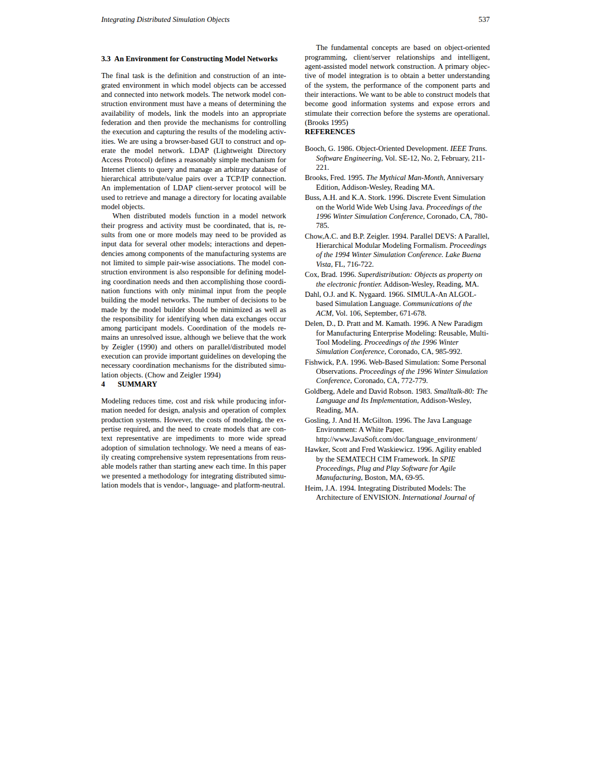Integrating Distributed Simulation Objects 537
3.3 An Environment for Constructing Model Networks
The final task is the definition and construction of an integrated environment in which model objects can be accessed and connected into network models. The network model construction environment must have a means of determining the availability of models, link the models into an appropriate federation and then provide the mechanisms for controlling the execution and capturing the results of the modeling activities. We are using a browser-based GUI to construct and operate the model network. LDAP (Lightweight Directory Access Protocol) defines a reasonably simple mechanism for Internet clients to query and manage an arbitrary database of hierarchical attribute/value pairs over a TCP/IP connection. An implementation of LDAP client-server protocol will be used to retrieve and manage a directory for locating available model objects.
When distributed models function in a model network their progress and activity must be coordinated, that is, results from one or more models may need to be provided as input data for several other models; interactions and dependencies among components of the manufacturing systems are not limited to simple pair-wise associations. The model construction environment is also responsible for defining modeling coordination needs and then accomplishing those coordination functions with only minimal input from the people building the model networks. The number of decisions to be made by the model builder should be minimized as well as the responsibility for identifying when data exchanges occur among participant models. Coordination of the models remains an unresolved issue, although we believe that the work by Zeigler (1990) and others on parallel/distributed model execution can provide important guidelines on developing the necessary coordination mechanisms for the distributed simulation objects. (Chow and Zeigler 1994)
4 SUMMARY
Modeling reduces time, cost and risk while producing information needed for design, analysis and operation of complex production systems. However, the costs of modeling, the expertise required, and the need to create models that are context representative are impediments to more wide spread adoption of simulation technology. We need a means of easily creating comprehensive system representations from reusable models rather than starting anew each time. In this paper we presented a methodology for integrating distributed simulation models that is vendor-, language- and platform-neutral.
The fundamental concepts are based on object-oriented programming, client/server relationships and intelligent, agent-assisted model network construction. A primary objective of model integration is to obtain a better understanding of the system, the performance of the component parts and their interactions. We want to be able to construct models that become good information systems and expose errors and stimulate their correction before the systems are operational. (Brooks 1995)
REFERENCES
Booch, G. 1986. Object-Oriented Development. IEEE Trans. Software Engineering, Vol. SE-12, No. 2, February, 211-221.
Brooks, Fred. 1995. The Mythical Man-Month, Anniversary Edition, Addison-Wesley, Reading MA.
Buss, A.H. and K.A. Stork. 1996. Discrete Event Simulation on the World Wide Web Using Java. Proceedings of the 1996 Winter Simulation Conference, Coronado, CA, 780-785.
Chow,A.C. and B.P. Zeigler. 1994. Parallel DEVS: A Parallel, Hierarchical Modular Modeling Formalism. Proceedings of the 1994 Winter Simulation Conference. Lake Buena Vista, FL, 716-722.
Cox, Brad. 1996. Superdistribution: Objects as property on the electronic frontier. Addison-Wesley, Reading, MA.
Dahl, O.J. and K. Nygaard. 1966. SIMULA-An ALGOL-based Simulation Language. Communications of the ACM, Vol. 106, September, 671-678.
Delen, D., D. Pratt and M. Kamath. 1996. A New Paradigm for Manufacturing Enterprise Modeling: Reusable, Multi-Tool Modeling. Proceedings of the 1996 Winter Simulation Conference, Coronado, CA, 985-992.
Fishwick, P.A. 1996. Web-Based Simulation: Some Personal Observations. Proceedings of the 1996 Winter Simulation Conference, Coronado, CA, 772-779.
Goldberg, Adele and David Robson. 1983. Smalltalk-80: The Language and Its Implementation, Addison-Wesley, Reading, MA.
Gosling, J. And H. McGilton. 1996. The Java Language Environment: A White Paper.
http://www.JavaSoft.com/doc/language_environment/
Hawker, Scott and Fred Waskiewicz. 1996. Agility enabled by the SEMATECH CIM Framework. In SPIE Proceedings, Plug and Play Software for Agile Manufacturing, Boston, MA, 69-95.
Heim, J.A. 1994. Integrating Distributed Models: The Architecture of ENVISION. International Journal of